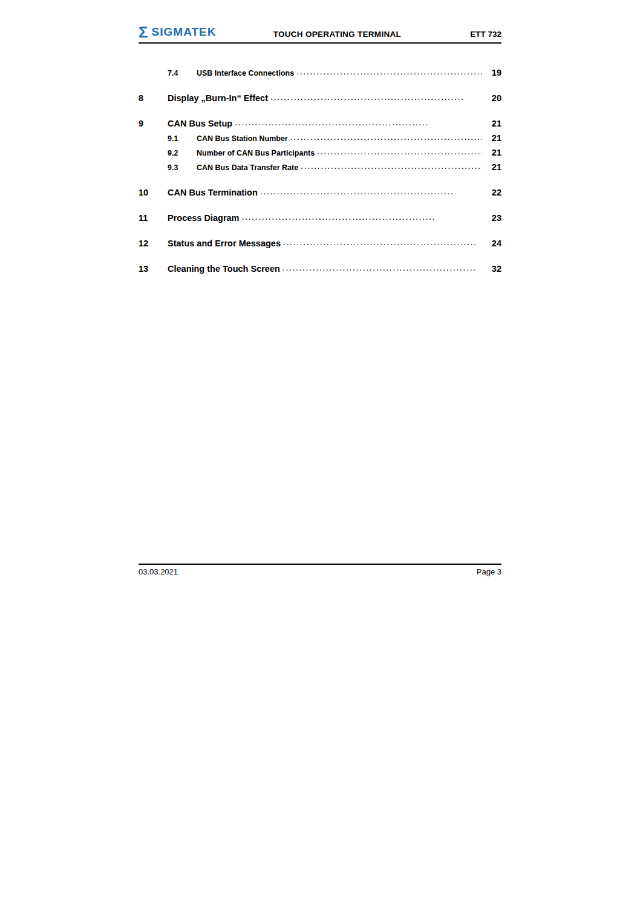Σ SIGMATEK
TOUCH OPERATING TERMINAL
ETT 732
7.4 USB Interface Connections .......................................................... 19
8 Display „Burn-In“ Effect .......................................................... 20
9 CAN Bus Setup .......................................................... 21
9.1 CAN Bus Station Number .......................................................... 21
9.2 Number of CAN Bus Participants .......................................................... 21
9.3 CAN Bus Data Transfer Rate .......................................................... 21
10 CAN Bus Termination .......................................................... 22
11 Process Diagram .......................................................... 23
12 Status and Error Messages .......................................................... 24
13 Cleaning the Touch Screen .......................................................... 32
03.03.2021 Page 3